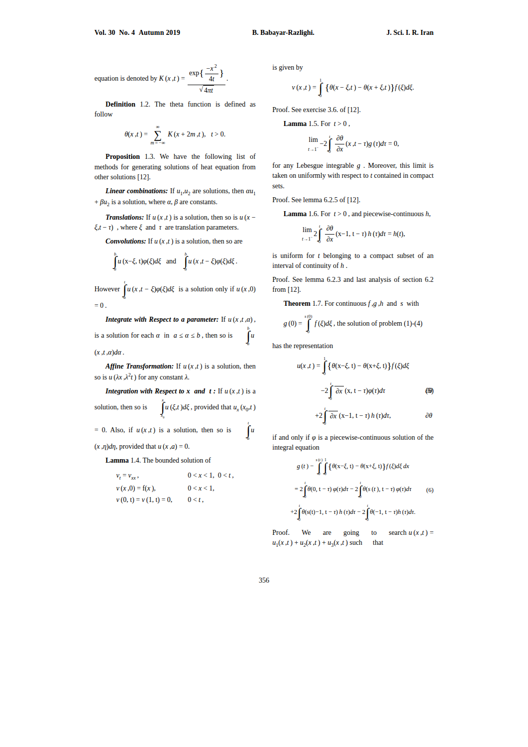Vol. 30 No. 4 Autumn 2019
B. Babayar-Razlighi.
J. Sci. I. R. Iran
equation is denoted by K (x ,t ) = exp{−x 24t} 4πt .
Definition 1.2. The theta function is defined as follow
θ(x ,t ) = ∞∑m = −∞ K (x + 2m ,t ), t > 0.
Proposition 1.3. We have the following list of methods for generating solutions of heat equation from other solutions [12].
Linear combinations: If u1,u2 are solutions, then αu1 + βu2 is a solution, where α, β are constants.
Translations: If u (x ,t ) is a solution, then so is u (x − ξ,t − τ) , where ξ and τ are translation parameters.
Convolutions: If u (x ,t ) is a solution, then so are
b∫a u (x−ξ, t)φ(ξ)dξ and b∫a u (x ,t − ξ)φ(ξ)dξ .
However t∫a u (x ,t − ξ)φ(ξ)dξ is a solution only if u (x ,0) = 0 .
Integrate with Respect to a parameter: If u (x ,t ,α) , is a solution for each α in a ≤ α ≤ b , then so is b∫a u (x ,t ,α)dα .
Affine Transformation: If u (x ,t ) is a solution, then so is u (λx ,λ2t ) for any constant λ.
Integration with Respect to x and t : If u (x ,t ) is a solution, then so is x∫x0 u (ξ,t )dξ , provided that ux (x0,t ) = 0. Also, if u (x ,t ) is a solution, then so is t∫a u (x ,η)dη, provided that u (x ,a) = 0.
Lamma 1.4. The bounded solution of
vt = vxx ,
0 < x < 1, 0 < t ,
v (x ,0) = f(x ),
0 < x < 1,
v (0, t) = v (1, t) = 0,
0 < t ,
is given by
v (x ,t ) = 1∫0 {θ(x − ξ,t ) − θ(x + ξ,t )}f (ξ)dξ.
Proof. See exercise 3.6. of [12].
Lamma 1.5. For t > 0 ,
lim t→1−−2t∫0 ∂θ∂x(x ,t − τ)g (τ)dτ = 0,
for any Lebesgue integrable g . Moreover, this limit is taken on uniformly with respect to t contained in compact sets.
Proof. See lemma 6.2.5 of [12].
Lamma 1.6. For t > 0 , and piecewise-continuous h,
lim t→1−2t∫0 ∂θ∂x(x−1, t − τ) h (τ)dτ = h(t),
is uniform for t belonging to a compact subset of an interval of continuity of h .
Proof. See lemma 6.2.3 and last analysis of section 6.2 from [12].
Theorem 1.7. For continuous f ,g ,h and s with
g (0) = s (0)∫0 f (ξ)dξ , the solution of problem (1)-(4)
has the representation
u(x ,t ) = 1∫0{θ(x−ξ, t) − θ(x+ξ, t)}f (ξ)dξ
−2t∫0∂θ∂x(x, t − τ)φ(τ)dτ (5)
+2t∫0∂θ∂x(x−1, t − τ) h (τ)dτ,
if and only if φ is a piecewise-continuous solution of the integral equation
g (t ) − s (t )∫01∫0{θ(x−ξ, t) − θ(x+ξ, t)}f (ξ)dξ dx
= 2t∫0 θ(0, t − τ) φ(τ)dτ − 2t∫0 θ(s (t ), t − τ) φ(τ)dτ (6)
+2t∫0 θ(s(t)−1, t − τ) h (τ)dτ − 2t∫0 θ(−1, t − τ)h (τ)dτ.
Proof. We are going to search u (x ,t ) = u1(x ,t ) + u2(x ,t ) + u3(x ,t ) such that
356